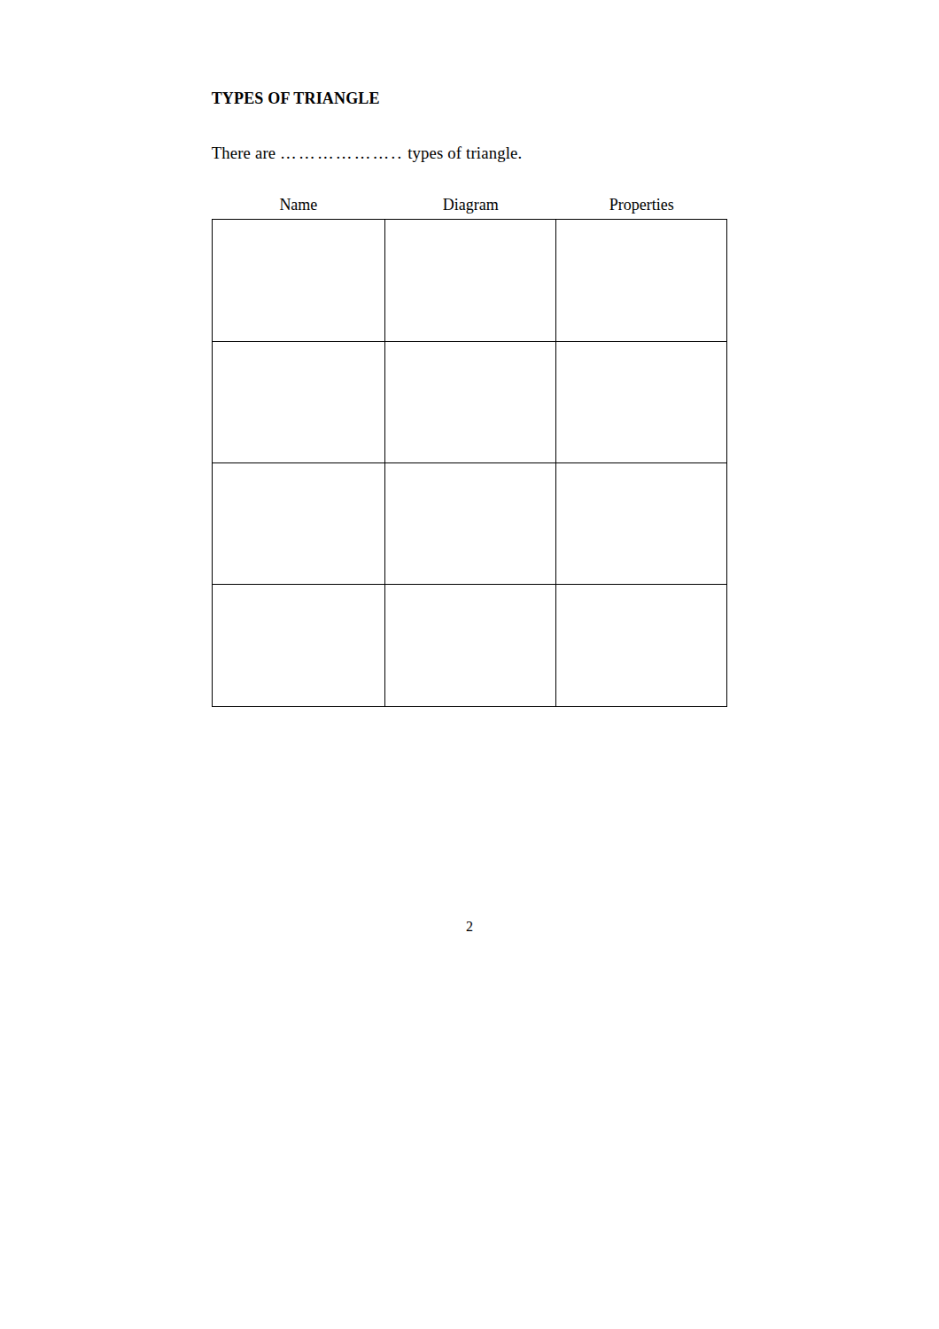TYPES OF TRIANGLE
There are ……………….. types of triangle.
| Name | Diagram | Properties |
| --- | --- | --- |
2